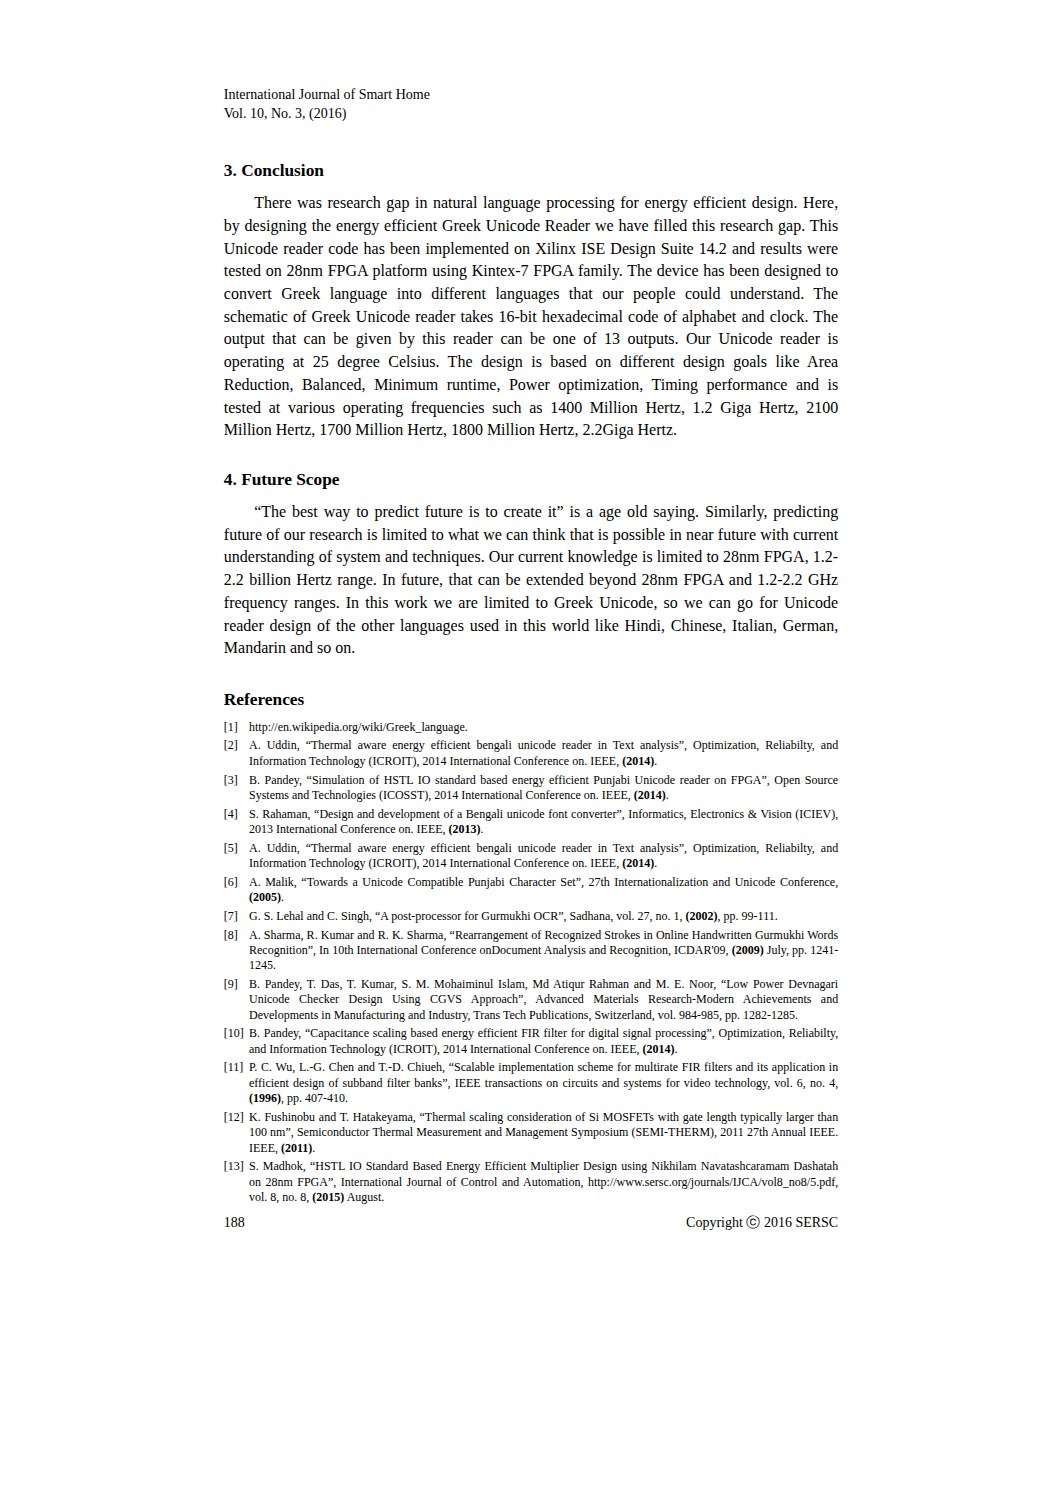International Journal of Smart Home
Vol. 10, No. 3, (2016)
3. Conclusion
There was research gap in natural language processing for energy efficient design. Here, by designing the energy efficient Greek Unicode Reader we have filled this research gap. This Unicode reader code has been implemented on Xilinx ISE Design Suite 14.2 and results were tested on 28nm FPGA platform using Kintex-7 FPGA family. The device has been designed to convert Greek language into different languages that our people could understand. The schematic of Greek Unicode reader takes 16-bit hexadecimal code of alphabet and clock. The output that can be given by this reader can be one of 13 outputs. Our Unicode reader is operating at 25 degree Celsius. The design is based on different design goals like Area Reduction, Balanced, Minimum runtime, Power optimization, Timing performance and is tested at various operating frequencies such as 1400 Million Hertz, 1.2 Giga Hertz, 2100 Million Hertz, 1700 Million Hertz, 1800 Million Hertz, 2.2Giga Hertz.
4. Future Scope
“The best way to predict future is to create it” is a age old saying. Similarly, predicting future of our research is limited to what we can think that is possible in near future with current understanding of system and techniques. Our current knowledge is limited to 28nm FPGA, 1.2-2.2 billion Hertz range. In future, that can be extended beyond 28nm FPGA and 1.2-2.2 GHz frequency ranges. In this work we are limited to Greek Unicode, so we can go for Unicode reader design of the other languages used in this world like Hindi, Chinese, Italian, German, Mandarin and so on.
References
[1] http://en.wikipedia.org/wiki/Greek_language.
[2] A. Uddin, “Thermal aware energy efficient bengali unicode reader in Text analysis”, Optimization, Reliabilty, and Information Technology (ICROIT), 2014 International Conference on. IEEE, (2014).
[3] B. Pandey, “Simulation of HSTL IO standard based energy efficient Punjabi Unicode reader on FPGA”, Open Source Systems and Technologies (ICOSST), 2014 International Conference on. IEEE, (2014).
[4] S. Rahaman, “Design and development of a Bengali unicode font converter”, Informatics, Electronics & Vision (ICIEV), 2013 International Conference on. IEEE, (2013).
[5] A. Uddin, “Thermal aware energy efficient bengali unicode reader in Text analysis”, Optimization, Reliabilty, and Information Technology (ICROIT), 2014 International Conference on. IEEE, (2014).
[6] A. Malik, “Towards a Unicode Compatible Punjabi Character Set”, 27th Internationalization and Unicode Conference, (2005).
[7] G. S. Lehal and C. Singh, “A post-processor for Gurmukhi OCR”, Sadhana, vol. 27, no. 1, (2002), pp. 99-111.
[8] A. Sharma, R. Kumar and R. K. Sharma, “Rearrangement of Recognized Strokes in Online Handwritten Gurmukhi Words Recognition”, In 10th International Conference onDocument Analysis and Recognition, ICDAR'09, (2009) July, pp. 1241-1245.
[9] B. Pandey, T. Das, T. Kumar, S. M. Mohaiminul Islam, Md Atiqur Rahman and M. E. Noor, “Low Power Devnagari Unicode Checker Design Using CGVS Approach”, Advanced Materials Research-Modern Achievements and Developments in Manufacturing and Industry, Trans Tech Publications, Switzerland, vol. 984-985, pp. 1282-1285.
[10] B. Pandey, “Capacitance scaling based energy efficient FIR filter for digital signal processing”, Optimization, Reliabilty, and Information Technology (ICROIT), 2014 International Conference on. IEEE, (2014).
[11] P. C. Wu, L.-G. Chen and T.-D. Chiueh, “Scalable implementation scheme for multirate FIR filters and its application in efficient design of subband filter banks”, IEEE transactions on circuits and systems for video technology, vol. 6, no. 4, (1996), pp. 407-410.
[12] K. Fushinobu and T. Hatakeyama, “Thermal scaling consideration of Si MOSFETs with gate length typically larger than 100 nm”, Semiconductor Thermal Measurement and Management Symposium (SEMI-THERM), 2011 27th Annual IEEE. IEEE, (2011).
[13] S. Madhok, “HSTL IO Standard Based Energy Efficient Multiplier Design using Nikhilam Navatashcaramam Dashatah on 28nm FPGA”, International Journal of Control and Automation, http://www.sersc.org/journals/IJCA/vol8_no8/5.pdf, vol. 8, no. 8, (2015) August.
188 Copyright ⓒ 2016 SERSC